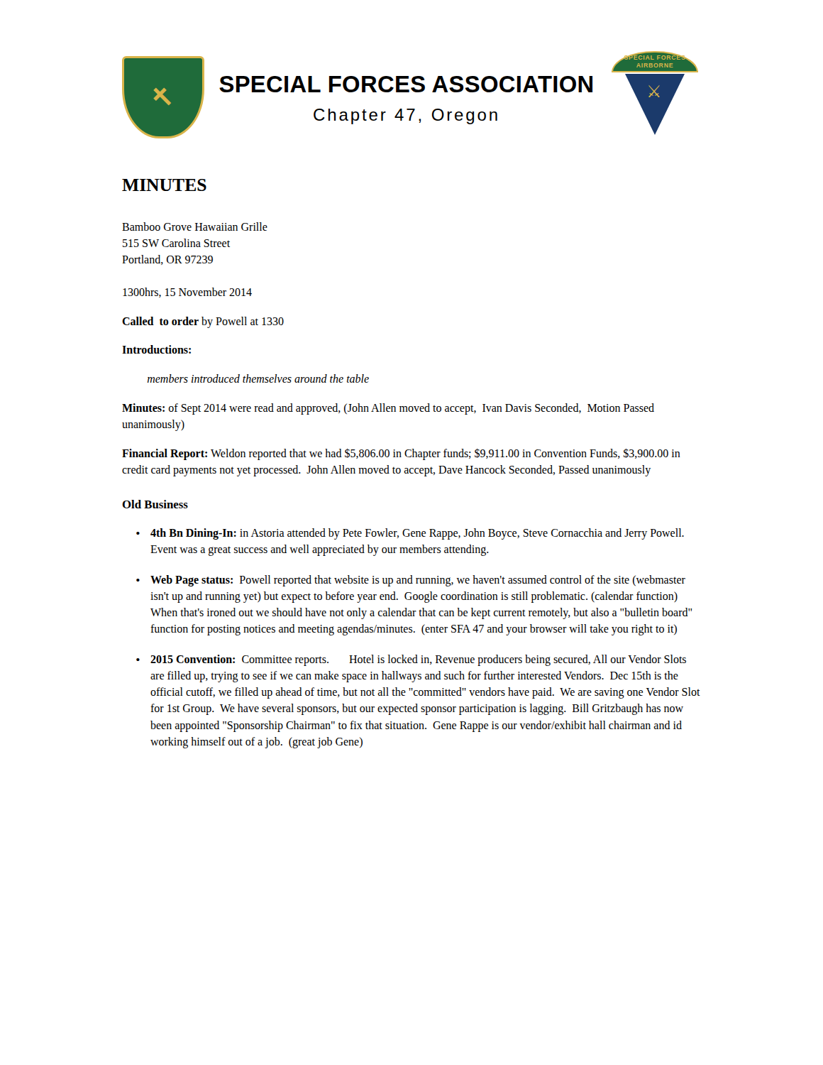✝
SPECIAL FORCES ASSOCIATION
Chapter 47, Oregon
SPECIAL FORCES
AIRBORNE
MINUTES
Bamboo Grove Hawaiian Grille
515 SW Carolina Street
Portland, OR 97239
1300hrs, 15 November 2014
Called to order by Powell at 1330
Introductions:
members introduced themselves around the table
Minutes: of Sept 2014 were read and approved, (John Allen moved to accept, Ivan Davis Seconded, Motion Passed unanimously)
Financial Report: Weldon reported that we had $5,806.00 in Chapter funds; $9,911.00 in Convention Funds, $3,900.00 in credit card payments not yet processed. John Allen moved to accept, Dave Hancock Seconded, Passed unanimously
Old Business
4th Bn Dining-In: in Astoria attended by Pete Fowler, Gene Rappe, John Boyce, Steve Cornacchia and Jerry Powell. Event was a great success and well appreciated by our members attending.
Web Page status: Powell reported that website is up and running, we haven't assumed control of the site (webmaster isn't up and running yet) but expect to before year end. Google coordination is still problematic. (calendar function) When that's ironed out we should have not only a calendar that can be kept current remotely, but also a "bulletin board" function for posting notices and meeting agendas/minutes. (enter SFA 47 and your browser will take you right to it)
2015 Convention: Committee reports. Hotel is locked in, Revenue producers being secured, All our Vendor Slots are filled up, trying to see if we can make space in hallways and such for further interested Vendors. Dec 15th is the official cutoff, we filled up ahead of time, but not all the "committed" vendors have paid. We are saving one Vendor Slot for 1st Group. We have several sponsors, but our expected sponsor participation is lagging. Bill Gritzbaugh has now been appointed "Sponsorship Chairman" to fix that situation. Gene Rappe is our vendor/exhibit hall chairman and id working himself out of a job. (great job Gene)